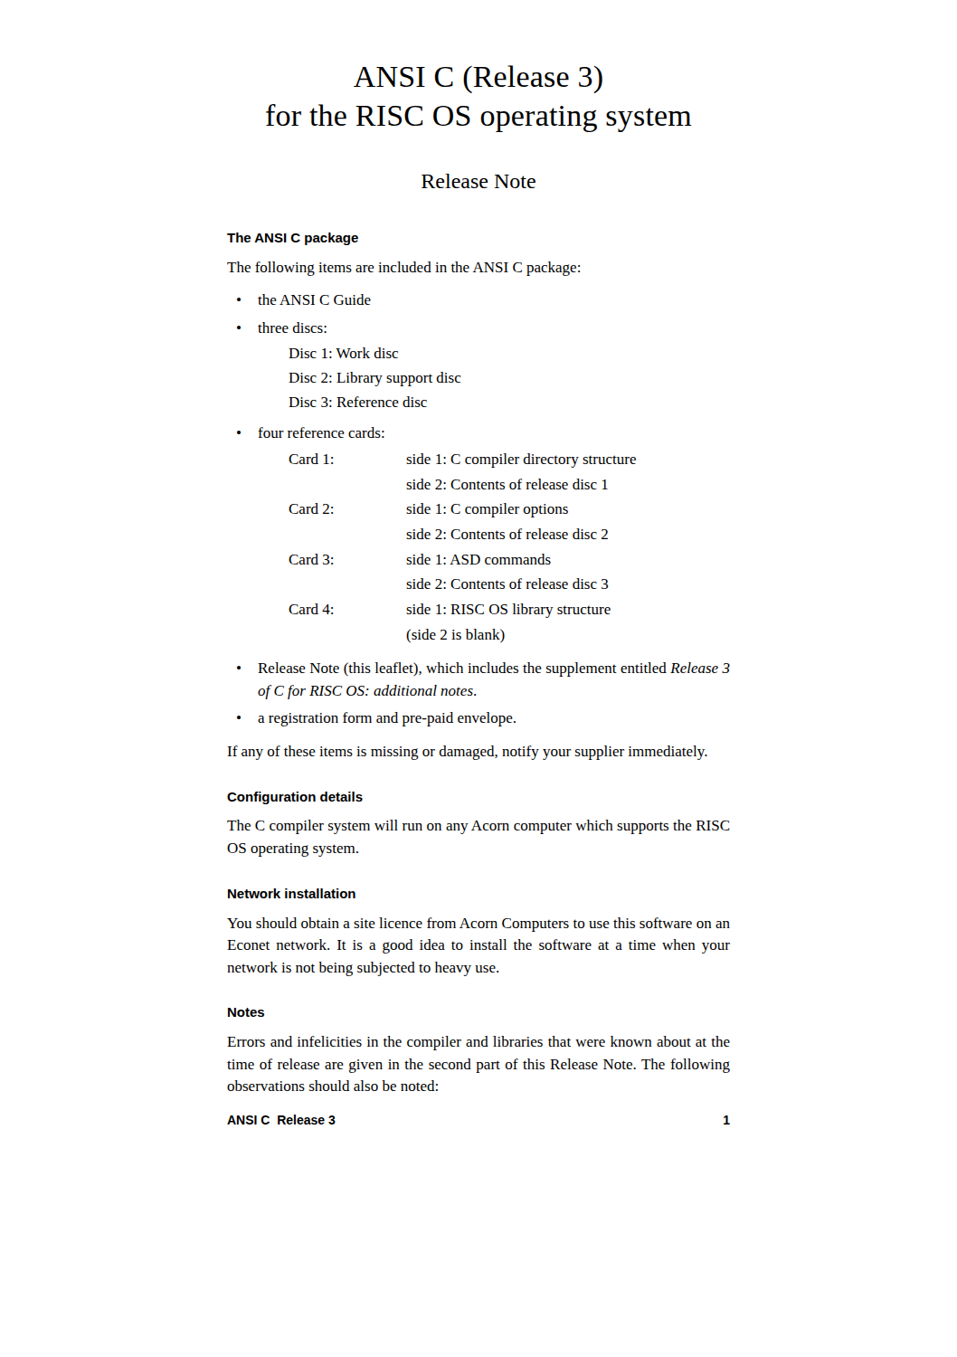ANSI C (Release 3)
for the RISC OS operating system
Release Note
The ANSI C package
The following items are included in the ANSI C package:
the ANSI C Guide
three discs:
Disc 1: Work disc
Disc 2: Library support disc
Disc 3: Reference disc
four reference cards:
| Card 1: | side 1: C compiler directory structure |
| | side 2: Contents of release disc 1 |
| Card 2: | side 1: C compiler options |
| | side 2: Contents of release disc 2 |
| Card 3: | side 1: ASD commands |
| | side 2: Contents of release disc 3 |
| Card 4: | side 1: RISC OS library structure |
| | (side 2 is blank) |
Release Note (this leaflet), which includes the supplement entitled Release 3 of C for RISC OS: additional notes.
a registration form and pre-paid envelope.
If any of these items is missing or damaged, notify your supplier immediately.
Configuration details
The C compiler system will run on any Acorn computer which supports the RISC OS operating system.
Network installation
You should obtain a site licence from Acorn Computers to use this software on an Econet network. It is a good idea to install the software at a time when your network is not being subjected to heavy use.
Notes
Errors and infelicities in the compiler and libraries that were known about at the time of release are given in the second part of this Release Note. The following observations should also be noted:
ANSI C Release 3 1